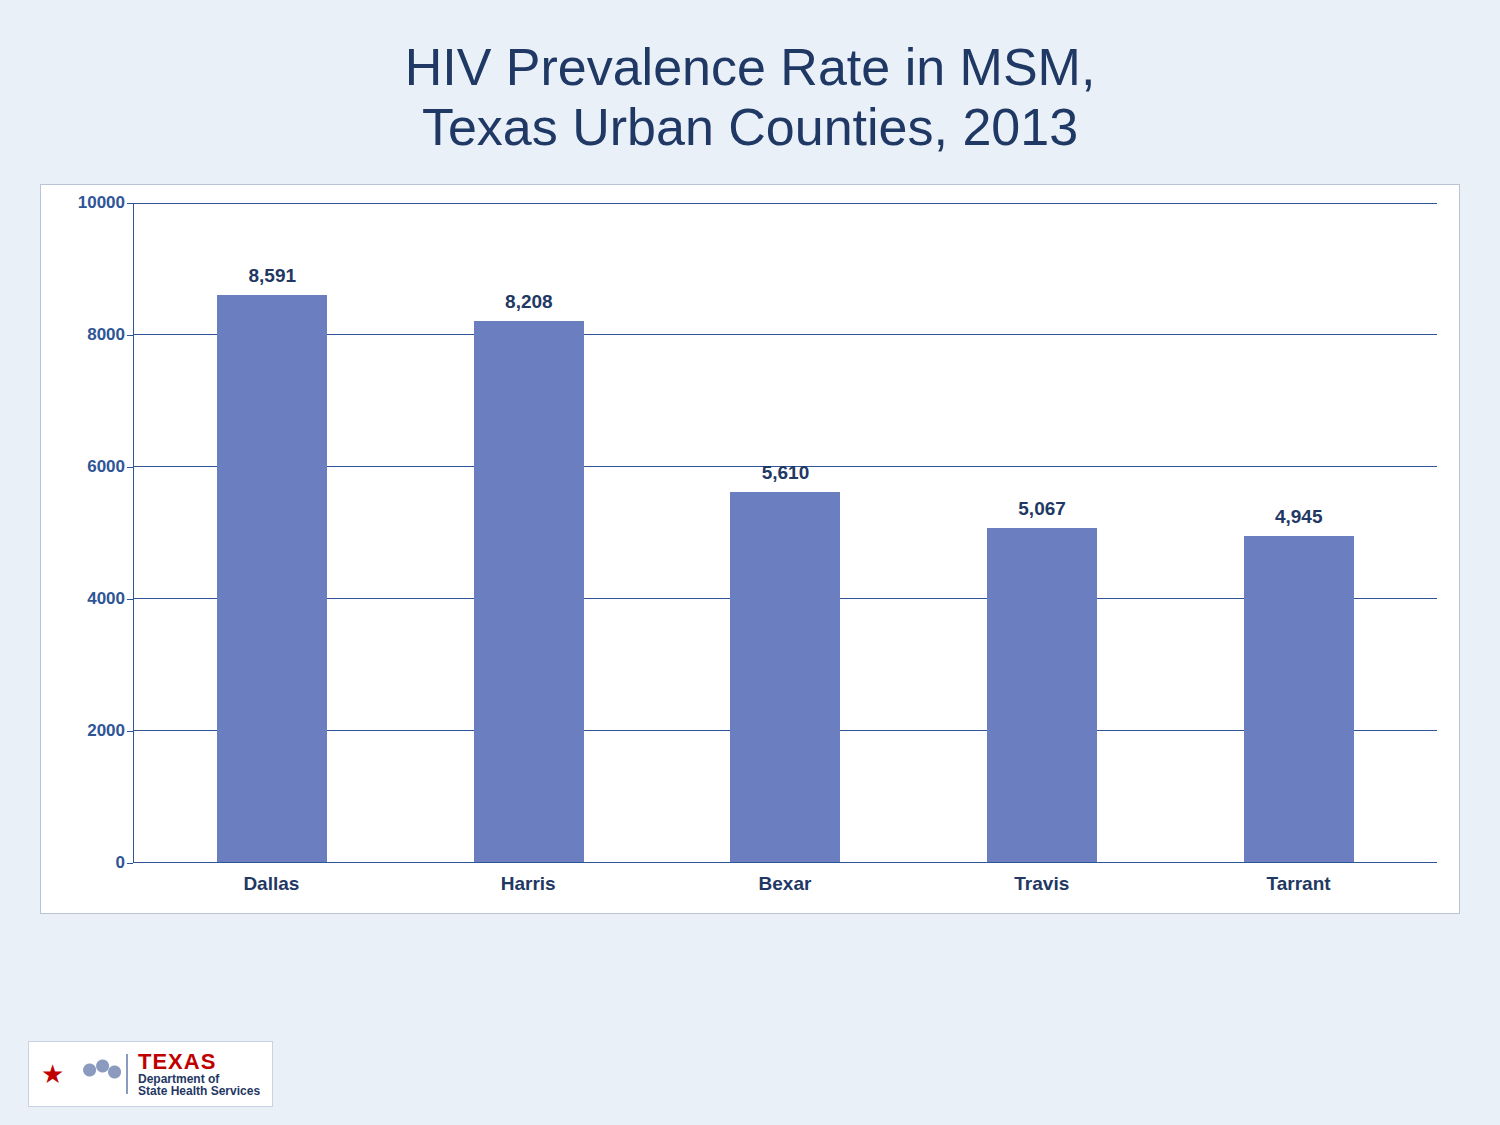HIV Prevalence Rate in MSM,
Texas Urban Counties, 2013
10000
8000
6000
4000
2000
0
8,591
8,208
5,610
5,067
4,945
Dallas Harris Bexar Travis Tarrant
★
TEXAS
Department of
State Health Services